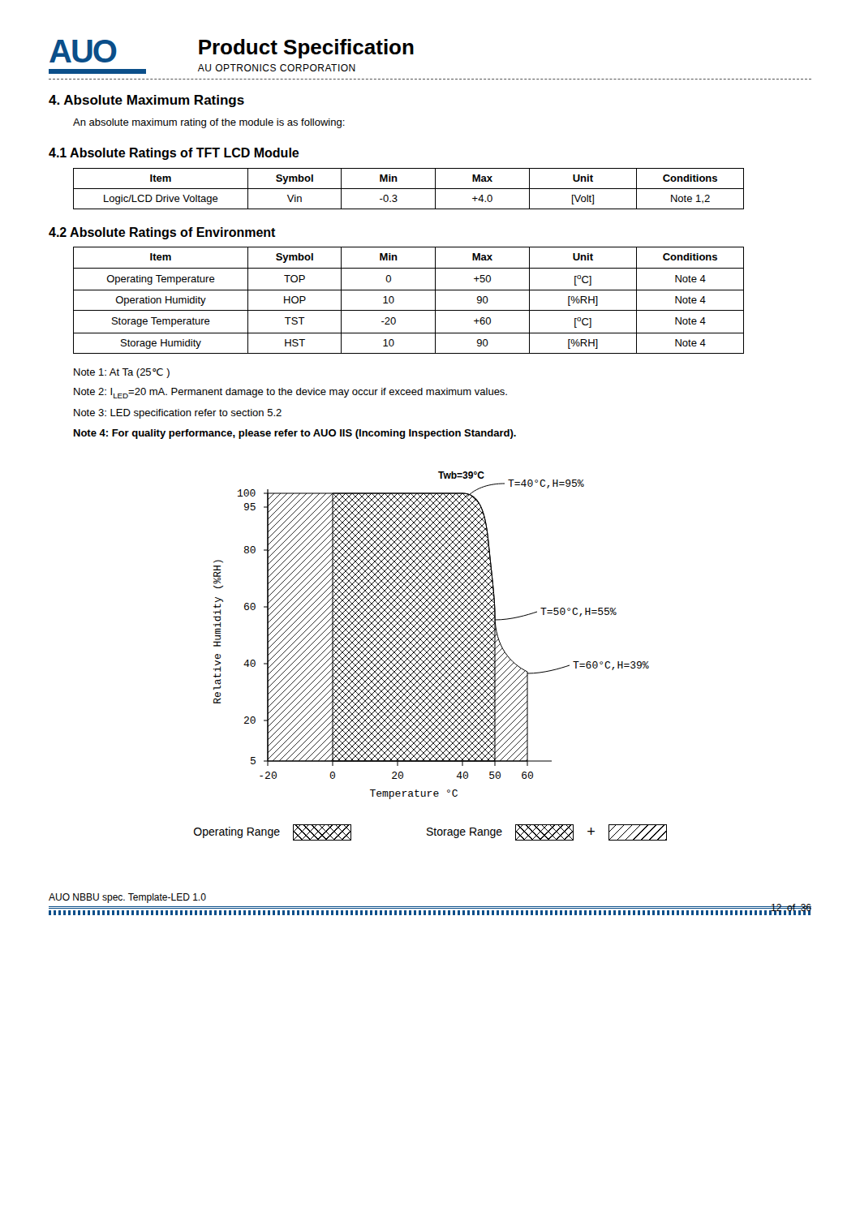AUO
Product Specification
AU OPTRONICS CORPORATION
4. Absolute Maximum Ratings
An absolute maximum rating of the module is as following:
4.1 Absolute Ratings of TFT LCD Module
| Item | Symbol | Min | Max | Unit | Conditions |
| --- | --- | --- | --- | --- | --- |
| Logic/LCD Drive Voltage | Vin | -0.3 | +4.0 | [Volt] | Note 1,2 |
4.2 Absolute Ratings of Environment
| Item | Symbol | Min | Max | Unit | Conditions |
| --- | --- | --- | --- | --- | --- |
| Operating Temperature | TOP | 0 | +50 | [ o C] | Note 4 |
| Operation Humidity | HOP | 10 | 90 | [%RH] | Note 4 |
| Storage Temperature | TST | -20 | +60 | [ o C] | Note 4 |
| Storage Humidity | HST | 10 | 90 | [%RH] | Note 4 |
Note 1: At Ta (25℃ )
Note 2: ILED=20 mA. Permanent damage to the device may occur if exceed maximum values.
Note 3: LED specification refer to section 5.2
Note 4: For quality performance, please refer to AUO IIS (Incoming Inspection Standard).
Axis geometry: x: -20C -> 120px ; 0C -> 200px ; 20C -> 280px ; 40C -> 360px ; 50C -> 400px ; 60C -> 440px (4 px per degC) y: 5%RH -> 370px ; 100%RH -> 40px (approx 3.474 px per %RH) 100 95 80 60 40 20 5 Relative Humidity (%RH) -20 0 20 40 50 60 Temperature °C Twb=39°C T=40°C,H=95% T=50°C,H=55% T=60°C,H=39%
| Operating Range | | | Storage Range | | + | |
AUO NBBU spec. Template-LED 1.0
12 of 36